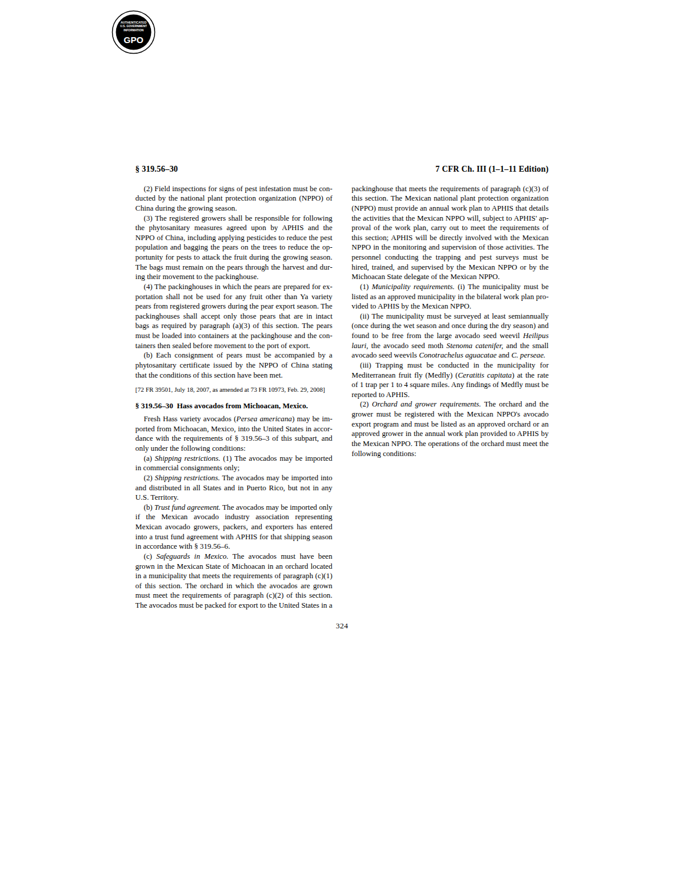AUTHENTICATED U.S. GOVERNMENT INFORMATION GPO
§ 319.56–30
7 CFR Ch. III (1–1–11 Edition)
(2) Field inspections for signs of pest infestation must be conducted by the national plant protection organization (NPPO) of China during the growing season.
(3) The registered growers shall be responsible for following the phytosanitary measures agreed upon by APHIS and the NPPO of China, including applying pesticides to reduce the pest population and bagging the pears on the trees to reduce the opportunity for pests to attack the fruit during the growing season. The bags must remain on the pears through the harvest and during their movement to the packinghouse.
(4) The packinghouses in which the pears are prepared for exportation shall not be used for any fruit other than Ya variety pears from registered growers during the pear export season. The packinghouses shall accept only those pears that are in intact bags as required by paragraph (a)(3) of this section. The pears must be loaded into containers at the packinghouse and the containers then sealed before movement to the port of export.
(b) Each consignment of pears must be accompanied by a phytosanitary certificate issued by the NPPO of China stating that the conditions of this section have been met.
[72 FR 39501, July 18, 2007, as amended at 73 FR 10973, Feb. 29, 2008]
§ 319.56–30 Hass avocados from Michoacan, Mexico.
Fresh Hass variety avocados (Persea americana) may be imported from Michoacan, Mexico, into the United States in accordance with the requirements of § 319.56–3 of this subpart, and only under the following conditions:
(a) Shipping restrictions. (1) The avocados may be imported in commercial consignments only;
(2) Shipping restrictions. The avocados may be imported into and distributed in all States and in Puerto Rico, but not in any U.S. Territory.
(b) Trust fund agreement. The avocados may be imported only if the Mexican avocado industry association representing Mexican avocado growers, packers, and exporters has entered into a trust fund agreement with APHIS for that shipping season in accordance with § 319.56–6.
(c) Safeguards in Mexico. The avocados must have been grown in the Mexican State of Michoacan in an orchard located in a municipality that meets the requirements of paragraph (c)(1) of this section. The orchard in which the avocados are grown must meet the requirements of paragraph (c)(2) of this section. The avocados must be packed for export to the United States in a packinghouse that meets the requirements of paragraph (c)(3) of this section. The Mexican national plant protection organization (NPPO) must provide an annual work plan to APHIS that details the activities that the Mexican NPPO will, subject to APHIS' approval of the work plan, carry out to meet the requirements of this section; APHIS will be directly involved with the Mexican NPPO in the monitoring and supervision of those activities. The personnel conducting the trapping and pest surveys must be hired, trained, and supervised by the Mexican NPPO or by the Michoacan State delegate of the Mexican NPPO.
(1) Municipality requirements. (i) The municipality must be listed as an approved municipality in the bilateral work plan provided to APHIS by the Mexican NPPO.
(ii) The municipality must be surveyed at least semiannually (once during the wet season and once during the dry season) and found to be free from the large avocado seed weevil Heilipus lauri, the avocado seed moth Stenoma catenifer, and the small avocado seed weevils Conotrachelus aguacatae and C. perseae.
(iii) Trapping must be conducted in the municipality for Mediterranean fruit fly (Medfly) (Ceratitis capitata) at the rate of 1 trap per 1 to 4 square miles. Any findings of Medfly must be reported to APHIS.
(2) Orchard and grower requirements. The orchard and the grower must be registered with the Mexican NPPO's avocado export program and must be listed as an approved orchard or an approved grower in the annual work plan provided to APHIS by the Mexican NPPO. The operations of the orchard must meet the following conditions:
324